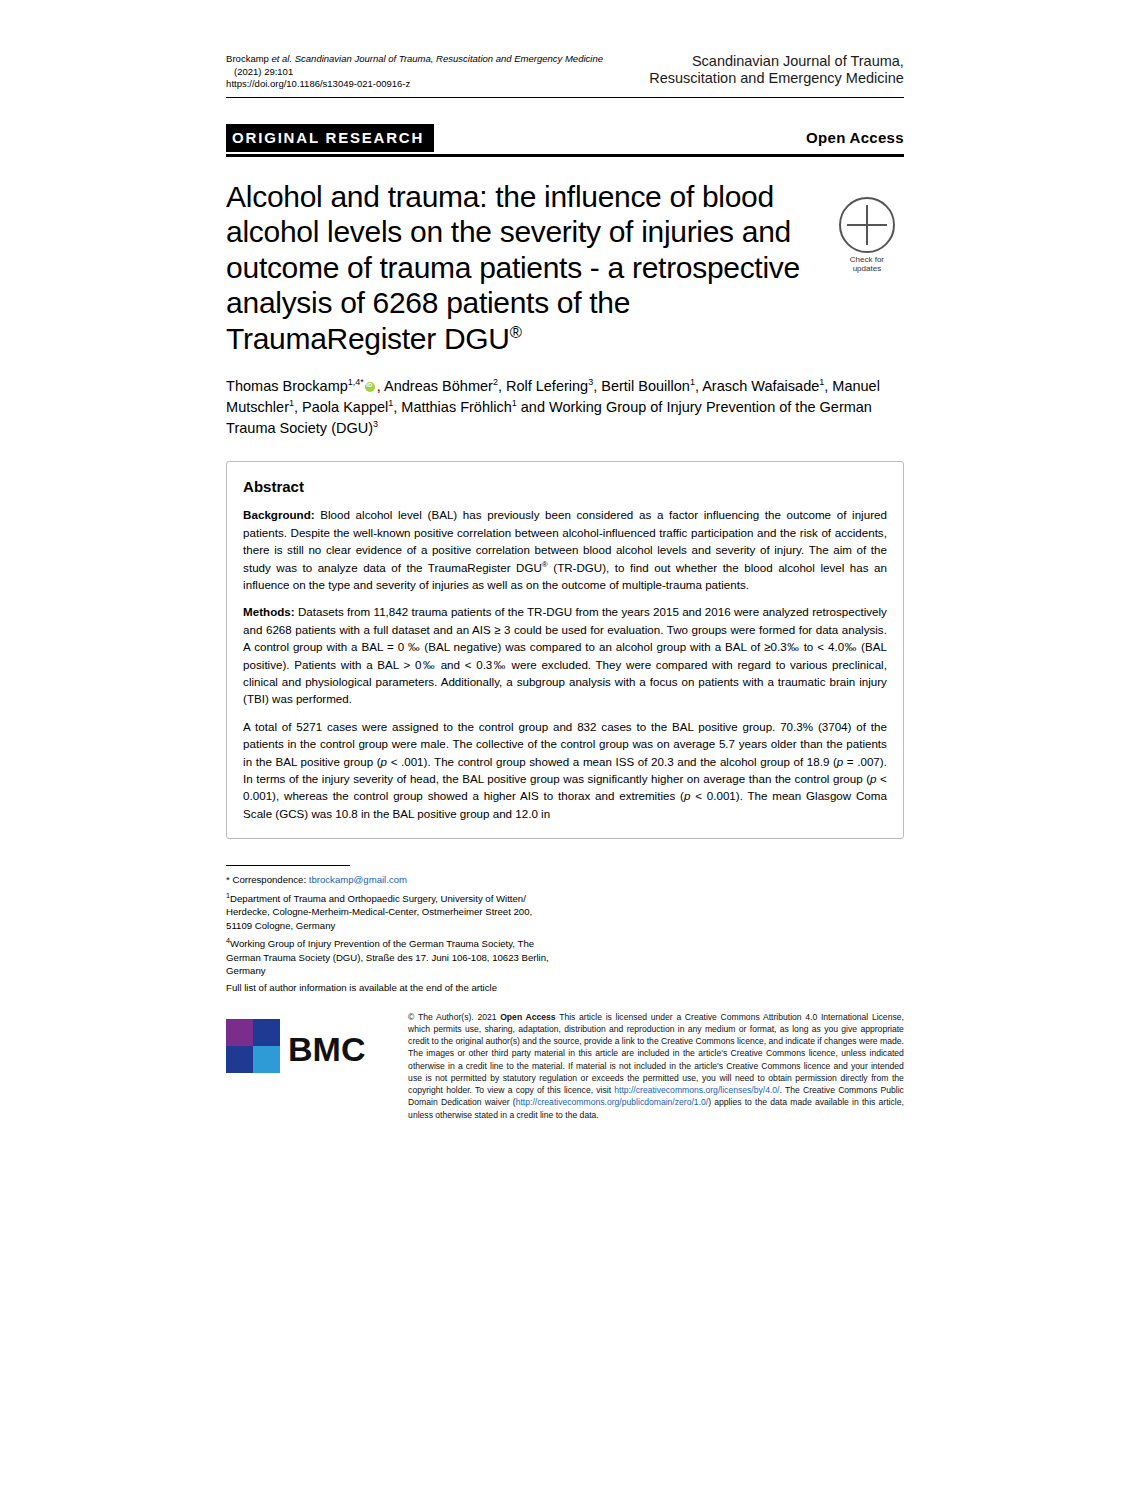Brockamp et al. Scandinavian Journal of Trauma, Resuscitation and Emergency Medicine
(2021) 29:101
https://doi.org/10.1186/s13049-021-00916-z
Scandinavian Journal of Trauma, Resuscitation and Emergency Medicine
ORIGINAL RESEARCH
Open Access
Check for
updates
Alcohol and trauma: the influence of blood alcohol levels on the severity of injuries and outcome of trauma patients - a retrospective analysis of 6268 patients of the TraumaRegister DGU®
Thomas Brockamp1,4* , Andreas Böhmer2, Rolf Lefering3, Bertil Bouillon1, Arasch Wafaisade1, Manuel Mutschler1, Paola Kappel1, Matthias Fröhlich1 and Working Group of Injury Prevention of the German Trauma Society (DGU)3
Abstract
Background: Blood alcohol level (BAL) has previously been considered as a factor influencing the outcome of injured patients. Despite the well-known positive correlation between alcohol-influenced traffic participation and the risk of accidents, there is still no clear evidence of a positive correlation between blood alcohol levels and severity of injury. The aim of the study was to analyze data of the TraumaRegister DGU® (TR-DGU), to find out whether the blood alcohol level has an influence on the type and severity of injuries as well as on the outcome of multiple-trauma patients.
Methods: Datasets from 11,842 trauma patients of the TR-DGU from the years 2015 and 2016 were analyzed retrospectively and 6268 patients with a full dataset and an AIS ≥ 3 could be used for evaluation. Two groups were formed for data analysis. A control group with a BAL = 0 ‰ (BAL negative) was compared to an alcohol group with a BAL of ≥0.3‰ to < 4.0‰ (BAL positive). Patients with a BAL > 0‰ and < 0.3‰ were excluded. They were compared with regard to various preclinical, clinical and physiological parameters. Additionally, a subgroup analysis with a focus on patients with a traumatic brain injury (TBI) was performed.
A total of 5271 cases were assigned to the control group and 832 cases to the BAL positive group. 70.3% (3704) of the patients in the control group were male. The collective of the control group was on average 5.7 years older than the patients in the BAL positive group (p < .001). The control group showed a mean ISS of 20.3 and the alcohol group of 18.9 (p = .007). In terms of the injury severity of head, the BAL positive group was significantly higher on average than the control group (p < 0.001), whereas the control group showed a higher AIS to thorax and extremities (p < 0.001). The mean Glasgow Coma Scale (GCS) was 10.8 in the BAL positive group and 12.0 in
* Correspondence: tbrockamp@gmail.com
1Department of Trauma and Orthopaedic Surgery, University of Witten/ Herdecke, Cologne-Merheim-Medical-Center, Ostmerheimer Street 200, 51109 Cologne, Germany
4Working Group of Injury Prevention of the German Trauma Society, The German Trauma Society (DGU), Straße des 17. Juni 106-108, 10623 Berlin, Germany
Full list of author information is available at the end of the article
BMC
© The Author(s). 2021 Open Access This article is licensed under a Creative Commons Attribution 4.0 International License, which permits use, sharing, adaptation, distribution and reproduction in any medium or format, as long as you give appropriate credit to the original author(s) and the source, provide a link to the Creative Commons licence, and indicate if changes were made. The images or other third party material in this article are included in the article's Creative Commons licence, unless indicated otherwise in a credit line to the material. If material is not included in the article's Creative Commons licence and your intended use is not permitted by statutory regulation or exceeds the permitted use, you will need to obtain permission directly from the copyright holder. To view a copy of this licence, visit http://creativecommons.org/licenses/by/4.0/. The Creative Commons Public Domain Dedication waiver (http://creativecommons.org/publicdomain/zero/1.0/) applies to the data made available in this article, unless otherwise stated in a credit line to the data.